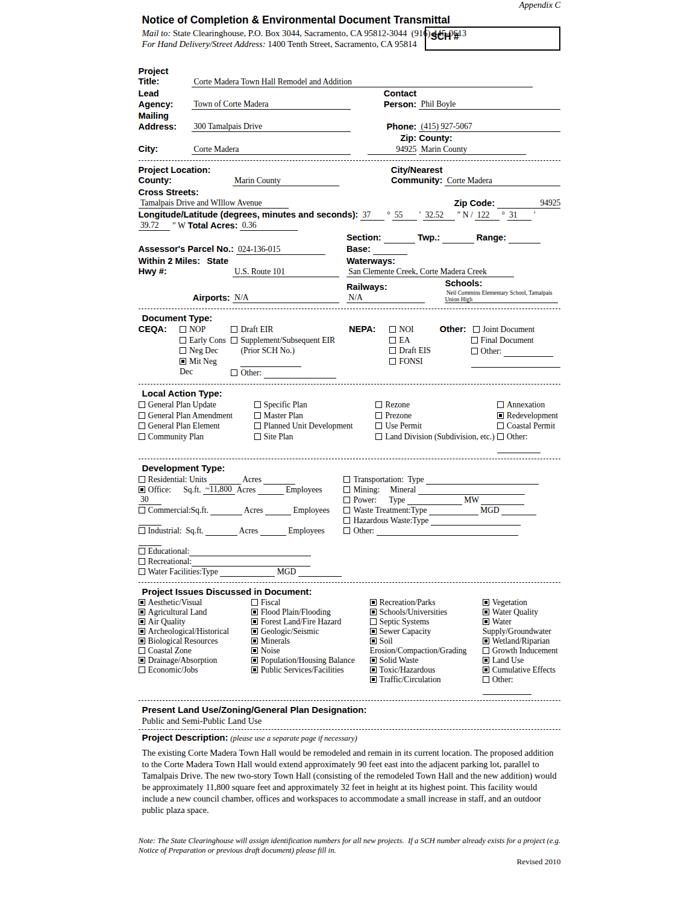Appendix C
SCH #
Notice of Completion & Environmental Document Transmittal
Mail to: State Clearinghouse, P.O. Box 3044, Sacramento, CA 95812-3044 (916) 445-0613
For Hand Delivery/Street Address: 1400 Tenth Street, Sacramento, CA 95814
| Project Title: | Corte Madera Town Hall Remodel and Addition |
| Lead Agency: | Town of Corte Madera | Contact Person: | Phil Boyle |
| Mailing Address: | 300 Tamalpais Drive | Phone: | (415) 927-5067 |
| City: | Corte Madera | Zip: 94925 | County: Marin County |
| Project Location: County: | Marin County | City/Nearest Community: | Corte Madera |
| Cross Streets: Tamalpais Drive and WIllow Avenue | Zip Code: 94925 |
| Longitude/Latitude (degrees, minutes and seconds): 37 ° 55 ′ 32.52 ″ N / 122 ° 31 ′ 39.72 ″ W Total Acres: 0.36 |
| Assessor's Parcel No.: 024-136-015 | Section: Twp.: Range: Base: |
| Within 2 Miles: State Hwy #: | U.S. Route 101 | Waterways: San Clemente Creek, Corte Madera Creek |
| Airports: | N/A | Railways: N/A | Schools: Neil Cummins Elementary School, Tamalpais Union High |
Document Type:
| CEQA: | NOP Early Cons Neg Dec Mit Neg Dec | Draft EIR Supplement/Subsequent EIR (Prior SCH No.) Other: | NEPA: | NOI EA Draft EIS FONSI | Other: Joint Document Final Document Other: |
Local Action Type:
| General Plan Update General Plan Amendment General Plan Element Community Plan | Specific Plan Master Plan Planned Unit Development Site Plan | Rezone Prezone Use Permit Land Division (Subdivision, etc.) | Annexation Redevelopment Coastal Permit Other: |
Development Type:
| Residential: Units Acres Office: Sq.ft. ~11,800 Acres Employees 30 Commercial:Sq.ft. Acres Employees Industrial: Sq.ft. Acres Employees Educational: Recreational: Water Facilities:Type MGD | Transportation: Type Mining: Mineral Power: Type MW Waste Treatment:Type MGD Hazardous Waste:Type Other: |
Project Issues Discussed in Document:
| Aesthetic/Visual Agricultural Land Air Quality Archeological/Historical Biological Resources Coastal Zone Drainage/Absorption Economic/Jobs | Fiscal Flood Plain/Flooding Forest Land/Fire Hazard Geologic/Seismic Minerals Noise Population/Housing Balance Public Services/Facilities | Recreation/Parks Schools/Universities Septic Systems Sewer Capacity Soil Erosion/Compaction/Grading Solid Waste Toxic/Hazardous Traffic/Circulation | Vegetation Water Quality Water Supply/Groundwater Wetland/Riparian Growth Inducement Land Use Cumulative Effects Other: |
Present Land Use/Zoning/General Plan Designation:
Public and Semi-Public Land Use
Project Description: (please use a separate page if necessary)
The existing Corte Madera Town Hall would be remodeled and remain in its current location. The proposed addition to the Corte Madera Town Hall would extend approximately 90 feet east into the adjacent parking lot, parallel to Tamalpais Drive. The new two-story Town Hall (consisting of the remodeled Town Hall and the new addition) would be approximately 11,800 square feet and approximately 32 feet in height at its highest point. This facility would include a new council chamber, offices and workspaces to accommodate a small increase in staff, and an outdoor public plaza space.
Note: The State Clearinghouse will assign identification numbers for all new projects. If a SCH number already exists for a project (e.g. Notice of Preparation or previous draft document) please fill in.
Revised 2010